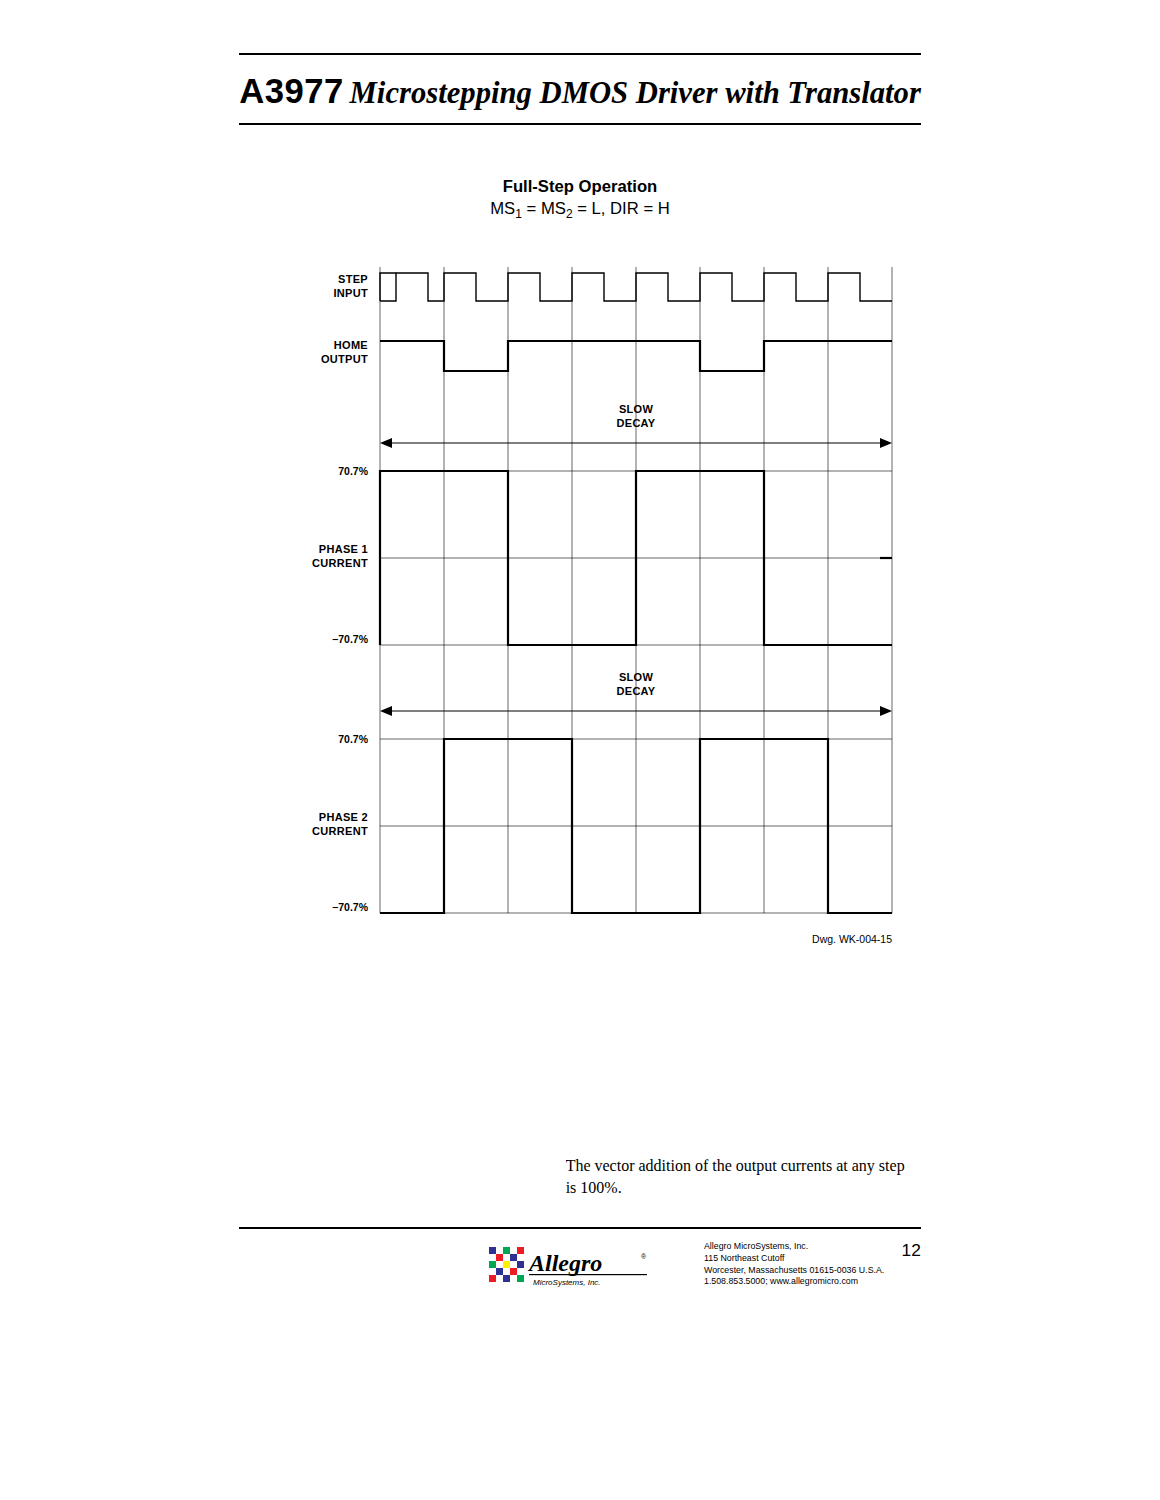A3977
Microstepping DMOS Driver with Translator
Full-Step Operation
MS1 = MS2 = L, DIR = H
STEP INPUT HOME OUTPUT 70.7% PHASE 1 CURRENT −70.7% 70.7% PHASE 2 CURRENT −70.7% SLOW DECAY SLOW DECAY Dwg. WK-004-15
The vector addition of the output currents at any step is 100%.
Allegro ® MicroSystems, Inc.
Allegro MicroSystems, Inc.
115 Northeast Cutoff
Worcester, Massachusetts 01615-0036 U.S.A.
1.508.853.5000; www.allegromicro.com
12